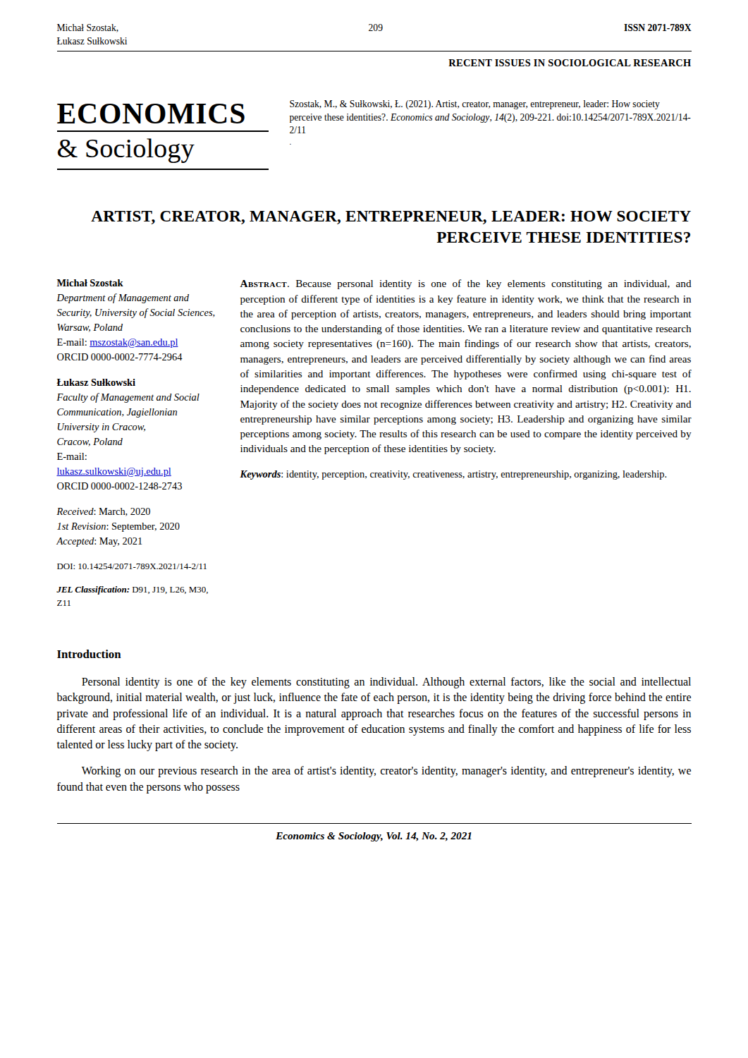Michał Szostak,
Łukasz Sułkowski
209
ISSN 2071-789X
RECENT ISSUES IN SOCIOLOGICAL RESEARCH
ECONOMICS & Sociology
Szostak, M., & Sułkowski, Ł. (2021). Artist, creator, manager, entrepreneur, leader: How society perceive these identities?. Economics and Sociology, 14(2), 209-221. doi:10.14254/2071-789X.2021/14-2/11
.
Artist, creator, manager, entrepreneur, leader: how society perceive these identities?
Michał Szostak
Department of Management and Security, University of Social Sciences,
Warsaw, Poland
E-mail: mszostak@san.edu.pl
ORCID 0000-0002-7774-2964
Łukasz Sułkowski
Faculty of Management and Social Communication, Jagiellonian University in Cracow,
Cracow, Poland
E-mail:
lukasz.sulkowski@uj.edu.pl
ORCID 0000-0002-1248-2743
Received: March, 2020
1st Revision: September, 2020
Accepted: May, 2021
DOI: 10.14254/2071-789X.2021/14-2/11
JEL Classification: D91, J19, L26, M30, Z11
Abstract. Because personal identity is one of the key elements constituting an individual, and perception of different type of identities is a key feature in identity work, we think that the research in the area of perception of artists, creators, managers, entrepreneurs, and leaders should bring important conclusions to the understanding of those identities. We ran a literature review and quantitative research among society representatives (n=160). The main findings of our research show that artists, creators, managers, entrepreneurs, and leaders are perceived differentially by society although we can find areas of similarities and important differences. The hypotheses were confirmed using chi-square test of independence dedicated to small samples which don't have a normal distribution (p<0.001): H1. Majority of the society does not recognize differences between creativity and artistry; H2. Creativity and entrepreneurship have similar perceptions among society; H3. Leadership and organizing have similar perceptions among society. The results of this research can be used to compare the identity perceived by individuals and the perception of these identities by society.
Keywords: identity, perception, creativity, creativeness, artistry, entrepreneurship, organizing, leadership.
Introduction
Personal identity is one of the key elements constituting an individual. Although external factors, like the social and intellectual background, initial material wealth, or just luck, influence the fate of each person, it is the identity being the driving force behind the entire private and professional life of an individual. It is a natural approach that researches focus on the features of the successful persons in different areas of their activities, to conclude the improvement of education systems and finally the comfort and happiness of life for less talented or less lucky part of the society.
Working on our previous research in the area of artist's identity, creator's identity, manager's identity, and entrepreneur's identity, we found that even the persons who possess
Economics & Sociology, Vol. 14, No. 2, 2021